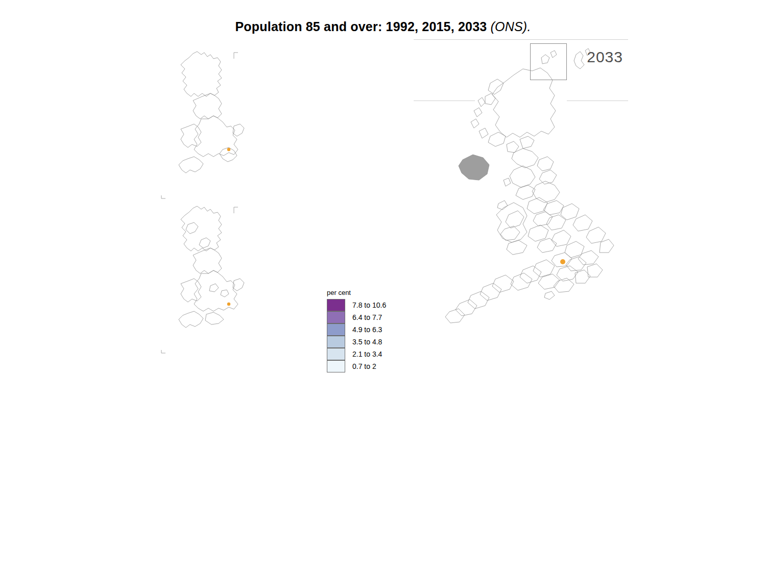Population 85 and over: 1992, 2015, 2033 (ONS).
UK map 1992
UK map 2015
per cent
| | 7.8 to 10.6 |
| | 6.4 to 7.7 |
| | 4.9 to 6.3 |
| | 3.5 to 4.8 |
| | 2.1 to 3.4 |
| | 0.7 to 2 |
2033
UK map 2033